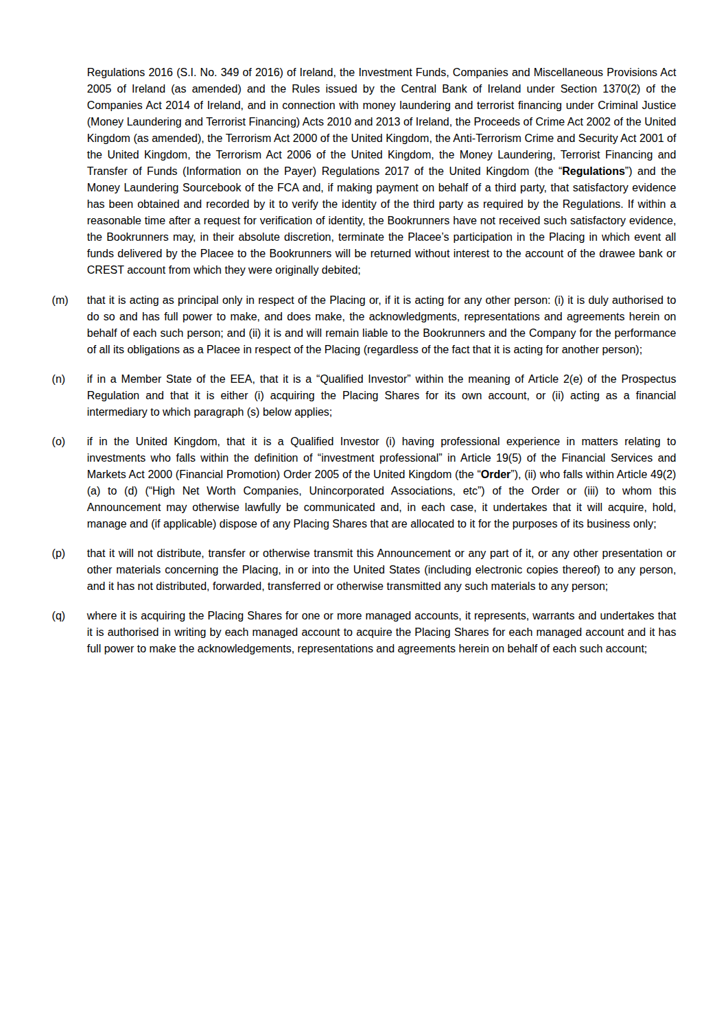Regulations 2016 (S.I. No. 349 of 2016) of Ireland, the Investment Funds, Companies and Miscellaneous Provisions Act 2005 of Ireland (as amended) and the Rules issued by the Central Bank of Ireland under Section 1370(2) of the Companies Act 2014 of Ireland, and in connection with money laundering and terrorist financing under Criminal Justice (Money Laundering and Terrorist Financing) Acts 2010 and 2013 of Ireland, the Proceeds of Crime Act 2002 of the United Kingdom (as amended), the Terrorism Act 2000 of the United Kingdom, the Anti-Terrorism Crime and Security Act 2001 of the United Kingdom, the Terrorism Act 2006 of the United Kingdom, the Money Laundering, Terrorist Financing and Transfer of Funds (Information on the Payer) Regulations 2017 of the United Kingdom (the “Regulations”) and the Money Laundering Sourcebook of the FCA and, if making payment on behalf of a third party, that satisfactory evidence has been obtained and recorded by it to verify the identity of the third party as required by the Regulations. If within a reasonable time after a request for verification of identity, the Bookrunners have not received such satisfactory evidence, the Bookrunners may, in their absolute discretion, terminate the Placee’s participation in the Placing in which event all funds delivered by the Placee to the Bookrunners will be returned without interest to the account of the drawee bank or CREST account from which they were originally debited;
(m) that it is acting as principal only in respect of the Placing or, if it is acting for any other person: (i) it is duly authorised to do so and has full power to make, and does make, the acknowledgments, representations and agreements herein on behalf of each such person; and (ii) it is and will remain liable to the Bookrunners and the Company for the performance of all its obligations as a Placee in respect of the Placing (regardless of the fact that it is acting for another person);
(n) if in a Member State of the EEA, that it is a “Qualified Investor” within the meaning of Article 2(e) of the Prospectus Regulation and that it is either (i) acquiring the Placing Shares for its own account, or (ii) acting as a financial intermediary to which paragraph (s) below applies;
(o) if in the United Kingdom, that it is a Qualified Investor (i) having professional experience in matters relating to investments who falls within the definition of “investment professional” in Article 19(5) of the Financial Services and Markets Act 2000 (Financial Promotion) Order 2005 of the United Kingdom (the “Order”), (ii) who falls within Article 49(2)(a) to (d) (“High Net Worth Companies, Unincorporated Associations, etc”) of the Order or (iii) to whom this Announcement may otherwise lawfully be communicated and, in each case, it undertakes that it will acquire, hold, manage and (if applicable) dispose of any Placing Shares that are allocated to it for the purposes of its business only;
(p) that it will not distribute, transfer or otherwise transmit this Announcement or any part of it, or any other presentation or other materials concerning the Placing, in or into the United States (including electronic copies thereof) to any person, and it has not distributed, forwarded, transferred or otherwise transmitted any such materials to any person;
(q) where it is acquiring the Placing Shares for one or more managed accounts, it represents, warrants and undertakes that it is authorised in writing by each managed account to acquire the Placing Shares for each managed account and it has full power to make the acknowledgements, representations and agreements herein on behalf of each such account;